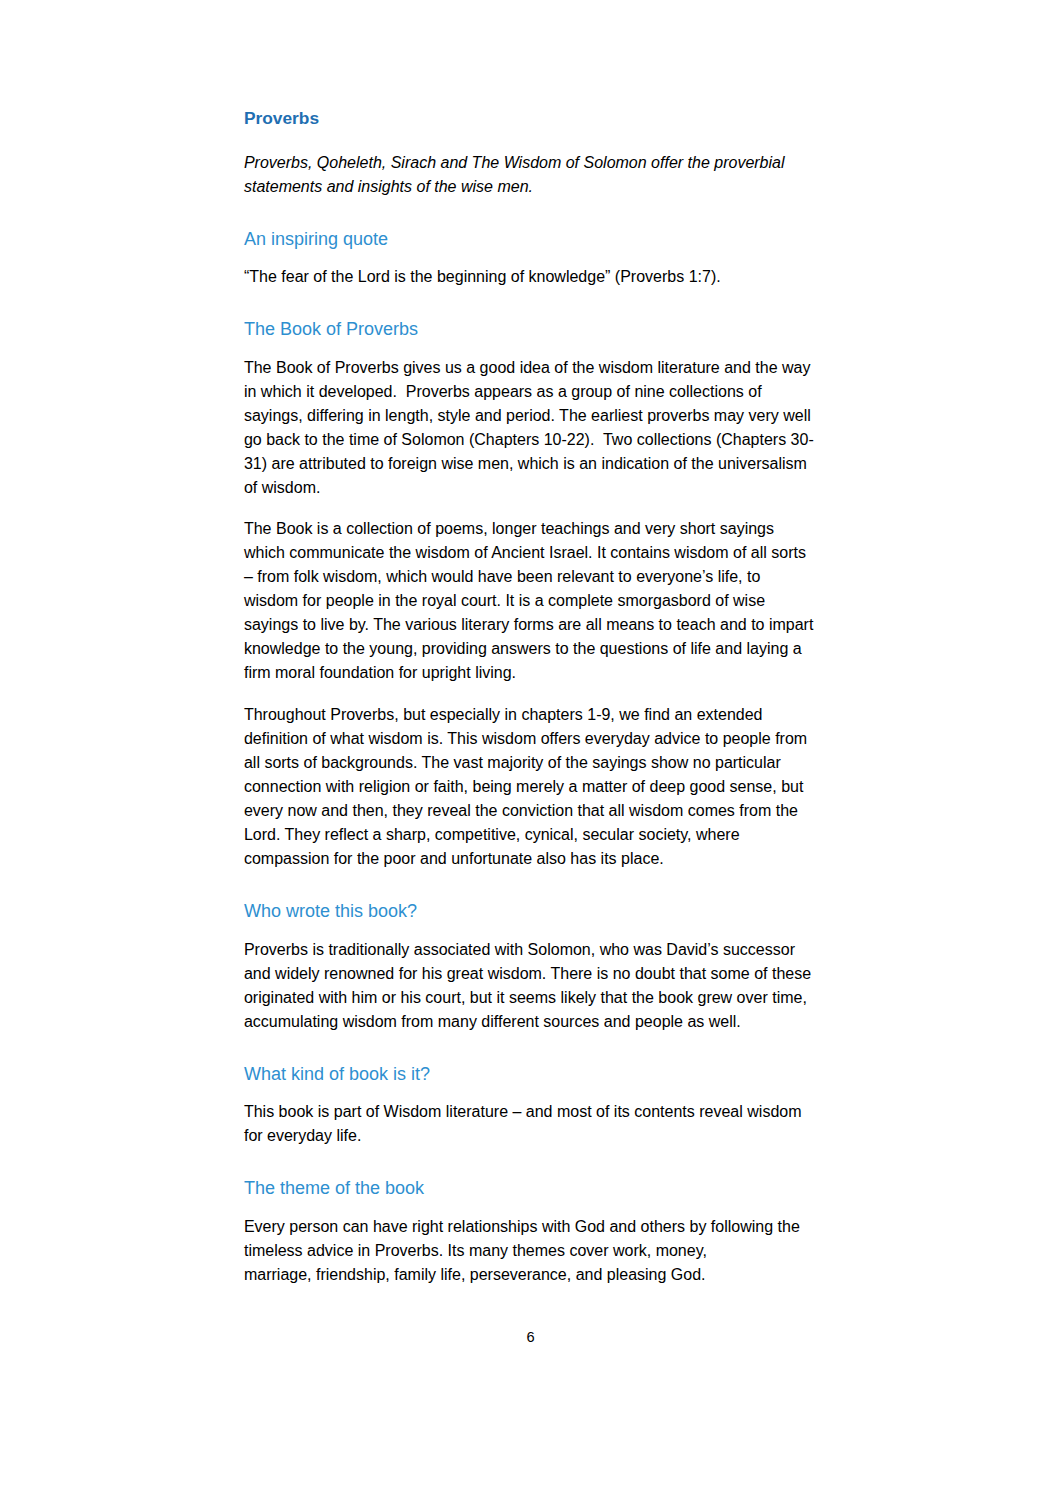Proverbs
Proverbs, Qoheleth, Sirach and The Wisdom of Solomon offer the proverbial statements and insights of the wise men.
An inspiring quote
“The fear of the Lord is the beginning of knowledge” (Proverbs 1:7).
The Book of Proverbs
The Book of Proverbs gives us a good idea of the wisdom literature and the way in which it developed. Proverbs appears as a group of nine collections of sayings, differing in length, style and period. The earliest proverbs may very well go back to the time of Solomon (Chapters 10-22). Two collections (Chapters 30-31) are attributed to foreign wise men, which is an indication of the universalism of wisdom.
The Book is a collection of poems, longer teachings and very short sayings which communicate the wisdom of Ancient Israel. It contains wisdom of all sorts – from folk wisdom, which would have been relevant to everyone’s life, to wisdom for people in the royal court. It is a complete smorgasbord of wise sayings to live by. The various literary forms are all means to teach and to impart knowledge to the young, providing answers to the questions of life and laying a firm moral foundation for upright living.
Throughout Proverbs, but especially in chapters 1-9, we find an extended definition of what wisdom is. This wisdom offers everyday advice to people from all sorts of backgrounds. The vast majority of the sayings show no particular connection with religion or faith, being merely a matter of deep good sense, but every now and then, they reveal the conviction that all wisdom comes from the Lord. They reflect a sharp, competitive, cynical, secular society, where compassion for the poor and unfortunate also has its place.
Who wrote this book?
Proverbs is traditionally associated with Solomon, who was David’s successor and widely renowned for his great wisdom. There is no doubt that some of these originated with him or his court, but it seems likely that the book grew over time, accumulating wisdom from many different sources and people as well.
What kind of book is it?
This book is part of Wisdom literature – and most of its contents reveal wisdom for everyday life.
The theme of the book
Every person can have right relationships with God and others by following the timeless advice in Proverbs. Its many themes cover work, money, marriage, friendship, family life, perseverance, and pleasing God.
6